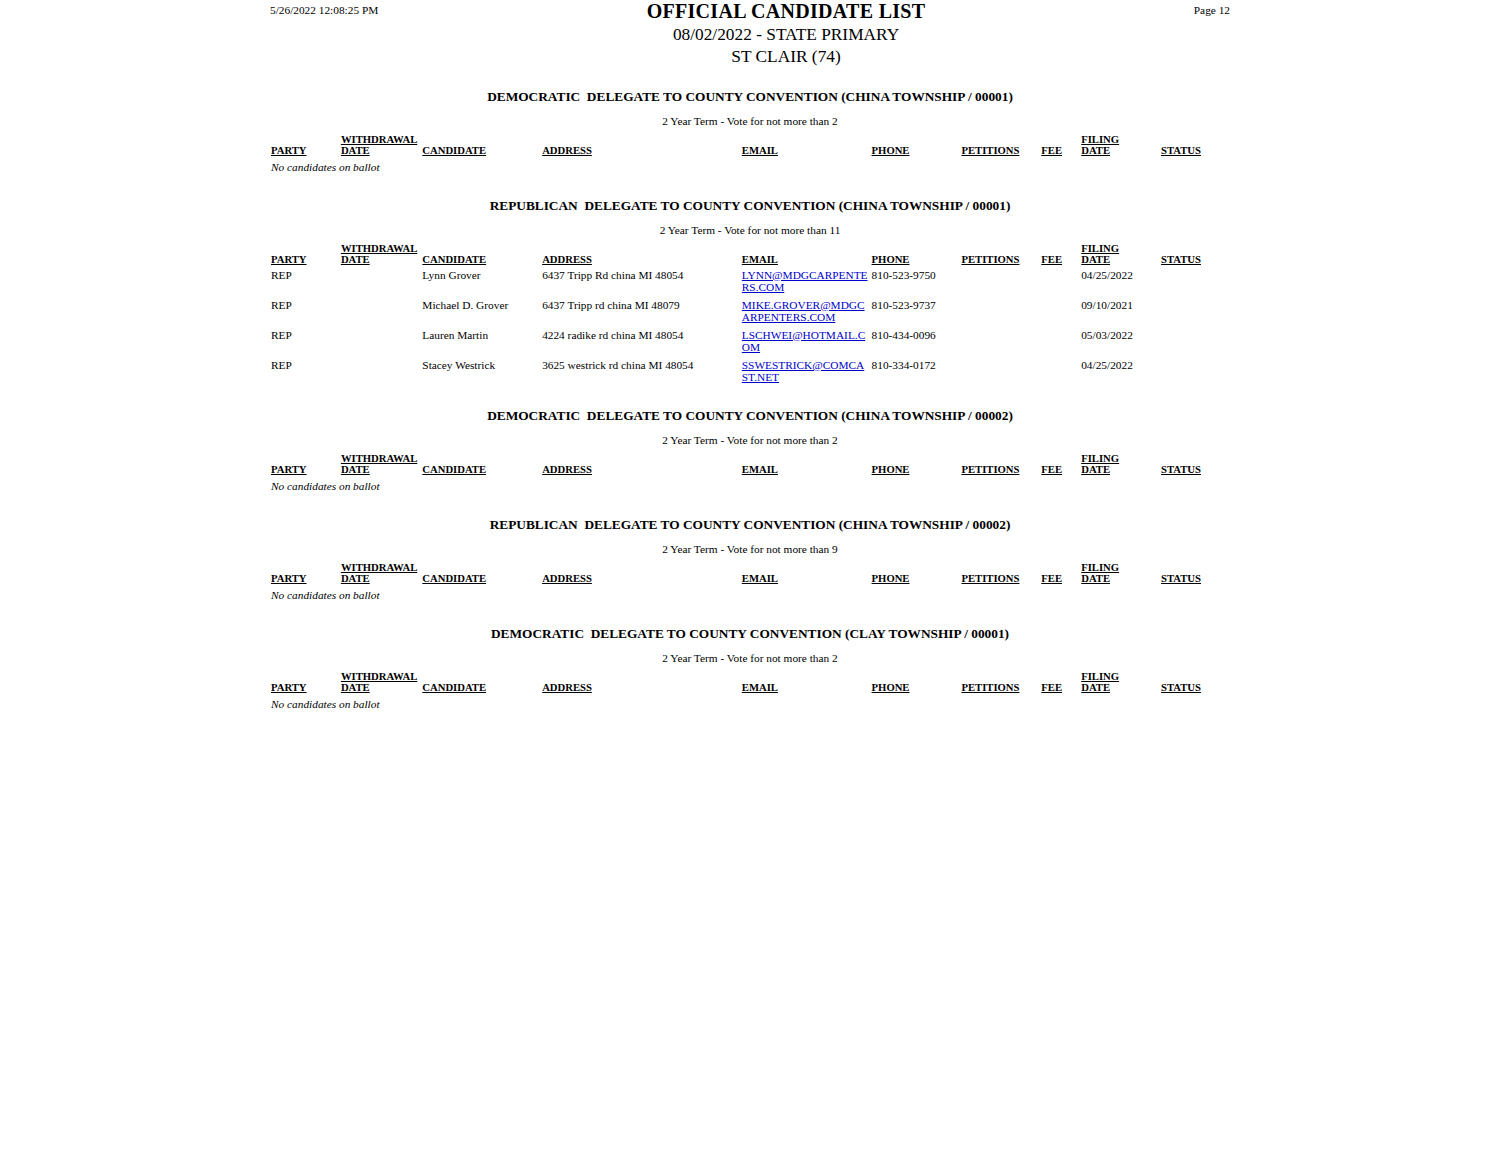5/26/2022 12:08:25 PM
OFFICIAL CANDIDATE LIST
08/02/2022 - STATE PRIMARY
ST CLAIR (74)
Page 12
DEMOCRATIC DELEGATE TO COUNTY CONVENTION (CHINA TOWNSHIP / 00001)
2 Year Term - Vote for not more than 2
| PARTY | WITHDRAWAL DATE | CANDIDATE | ADDRESS | EMAIL | PHONE | PETITIONS | FEE | FILING DATE | STATUS |
| --- | --- | --- | --- | --- | --- | --- | --- | --- | --- |
| No candidates on ballot |
REPUBLICAN DELEGATE TO COUNTY CONVENTION (CHINA TOWNSHIP / 00001)
2 Year Term - Vote for not more than 11
| PARTY | WITHDRAWAL DATE | CANDIDATE | ADDRESS | EMAIL | PHONE | PETITIONS | FEE | FILING DATE | STATUS |
| --- | --- | --- | --- | --- | --- | --- | --- | --- | --- |
| REP | | Lynn Grover | 6437 Tripp Rd china MI 48054 | LYNN@MDGCARPENTERS.COM | 810-523-9750 | | | 04/25/2022 | |
| REP | | Michael D. Grover | 6437 Tripp rd china MI 48079 | MIKE.GROVER@MDGCARPENTERS.COM | 810-523-9737 | | | 09/10/2021 | |
| REP | | Lauren Martin | 4224 radike rd china MI 48054 | LSCHWEI@HOTMAIL.COM | 810-434-0096 | | | 05/03/2022 | |
| REP | | Stacey Westrick | 3625 westrick rd china MI 48054 | SSWESTRICK@COMCAST.NET | 810-334-0172 | | | 04/25/2022 | |
DEMOCRATIC DELEGATE TO COUNTY CONVENTION (CHINA TOWNSHIP / 00002)
2 Year Term - Vote for not more than 2
| PARTY | WITHDRAWAL DATE | CANDIDATE | ADDRESS | EMAIL | PHONE | PETITIONS | FEE | FILING DATE | STATUS |
| --- | --- | --- | --- | --- | --- | --- | --- | --- | --- |
| No candidates on ballot |
REPUBLICAN DELEGATE TO COUNTY CONVENTION (CHINA TOWNSHIP / 00002)
2 Year Term - Vote for not more than 9
| PARTY | WITHDRAWAL DATE | CANDIDATE | ADDRESS | EMAIL | PHONE | PETITIONS | FEE | FILING DATE | STATUS |
| --- | --- | --- | --- | --- | --- | --- | --- | --- | --- |
| No candidates on ballot |
DEMOCRATIC DELEGATE TO COUNTY CONVENTION (CLAY TOWNSHIP / 00001)
2 Year Term - Vote for not more than 2
| PARTY | WITHDRAWAL DATE | CANDIDATE | ADDRESS | EMAIL | PHONE | PETITIONS | FEE | FILING DATE | STATUS |
| --- | --- | --- | --- | --- | --- | --- | --- | --- | --- |
| No candidates on ballot |